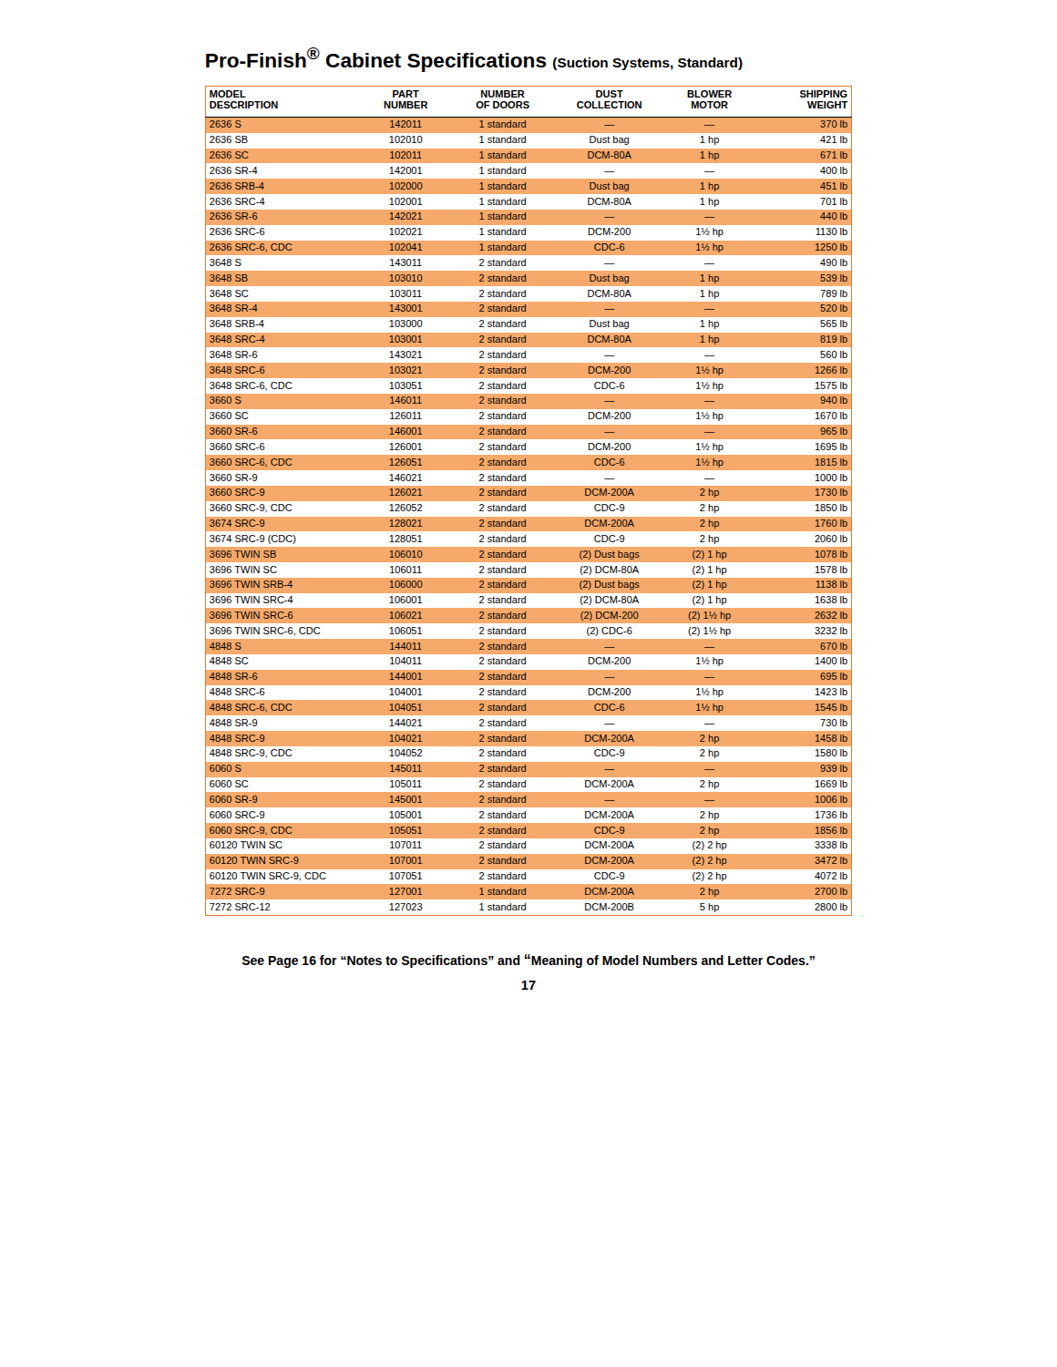Pro-Finish® Cabinet Specifications (Suction Systems, Standard)
| MODEL DESCRIPTION | PART NUMBER | NUMBER OF DOORS | DUST COLLECTION | BLOWER MOTOR | SHIPPING WEIGHT |
| --- | --- | --- | --- | --- | --- |
| 2636 S | 142011 | 1 standard | — | — | 370 lb |
| 2636 SB | 102010 | 1 standard | Dust bag | 1 hp | 421 lb |
| 2636 SC | 102011 | 1 standard | DCM-80A | 1 hp | 671 lb |
| 2636 SR-4 | 142001 | 1 standard | — | — | 400 lb |
| 2636 SRB-4 | 102000 | 1 standard | Dust bag | 1 hp | 451 lb |
| 2636 SRC-4 | 102001 | 1 standard | DCM-80A | 1 hp | 701 lb |
| 2636 SR-6 | 142021 | 1 standard | — | — | 440 lb |
| 2636 SRC-6 | 102021 | 1 standard | DCM-200 | 1½ hp | 1130 lb |
| 2636 SRC-6, CDC | 102041 | 1 standard | CDC-6 | 1½ hp | 1250 lb |
| 3648 S | 143011 | 2 standard | — | — | 490 lb |
| 3648 SB | 103010 | 2 standard | Dust bag | 1 hp | 539 lb |
| 3648 SC | 103011 | 2 standard | DCM-80A | 1 hp | 789 lb |
| 3648 SR-4 | 143001 | 2 standard | — | — | 520 lb |
| 3648 SRB-4 | 103000 | 2 standard | Dust bag | 1 hp | 565 lb |
| 3648 SRC-4 | 103001 | 2 standard | DCM-80A | 1 hp | 819 lb |
| 3648 SR-6 | 143021 | 2 standard | — | — | 560 lb |
| 3648 SRC-6 | 103021 | 2 standard | DCM-200 | 1½ hp | 1266 lb |
| 3648 SRC-6, CDC | 103051 | 2 standard | CDC-6 | 1½ hp | 1575 lb |
| 3660 S | 146011 | 2 standard | — | — | 940 lb |
| 3660 SC | 126011 | 2 standard | DCM-200 | 1½ hp | 1670 lb |
| 3660 SR-6 | 146001 | 2 standard | — | — | 965 lb |
| 3660 SRC-6 | 126001 | 2 standard | DCM-200 | 1½ hp | 1695 lb |
| 3660 SRC-6, CDC | 126051 | 2 standard | CDC-6 | 1½ hp | 1815 lb |
| 3660 SR-9 | 146021 | 2 standard | — | — | 1000 lb |
| 3660 SRC-9 | 126021 | 2 standard | DCM-200A | 2 hp | 1730 lb |
| 3660 SRC-9, CDC | 126052 | 2 standard | CDC-9 | 2 hp | 1850 lb |
| 3674 SRC-9 | 128021 | 2 standard | DCM-200A | 2 hp | 1760 lb |
| 3674 SRC-9 (CDC) | 128051 | 2 standard | CDC-9 | 2 hp | 2060 lb |
| 3696 TWIN SB | 106010 | 2 standard | (2) Dust bags | (2) 1 hp | 1078 lb |
| 3696 TWIN SC | 106011 | 2 standard | (2) DCM-80A | (2) 1 hp | 1578 lb |
| 3696 TWIN SRB-4 | 106000 | 2 standard | (2) Dust bags | (2) 1 hp | 1138 lb |
| 3696 TWIN SRC-4 | 106001 | 2 standard | (2) DCM-80A | (2) 1 hp | 1638 lb |
| 3696 TWIN SRC-6 | 106021 | 2 standard | (2) DCM-200 | (2) 1½ hp | 2632 lb |
| 3696 TWIN SRC-6, CDC | 106051 | 2 standard | (2) CDC-6 | (2) 1½ hp | 3232 lb |
| 4848 S | 144011 | 2 standard | — | — | 670 lb |
| 4848 SC | 104011 | 2 standard | DCM-200 | 1½ hp | 1400 lb |
| 4848 SR-6 | 144001 | 2 standard | — | — | 695 lb |
| 4848 SRC-6 | 104001 | 2 standard | DCM-200 | 1½ hp | 1423 lb |
| 4848 SRC-6, CDC | 104051 | 2 standard | CDC-6 | 1½ hp | 1545 lb |
| 4848 SR-9 | 144021 | 2 standard | — | — | 730 lb |
| 4848 SRC-9 | 104021 | 2 standard | DCM-200A | 2 hp | 1458 lb |
| 4848 SRC-9, CDC | 104052 | 2 standard | CDC-9 | 2 hp | 1580 lb |
| 6060 S | 145011 | 2 standard | — | — | 939 lb |
| 6060 SC | 105011 | 2 standard | DCM-200A | 2 hp | 1669 lb |
| 6060 SR-9 | 145001 | 2 standard | — | — | 1006 lb |
| 6060 SRC-9 | 105001 | 2 standard | DCM-200A | 2 hp | 1736 lb |
| 6060 SRC-9, CDC | 105051 | 2 standard | CDC-9 | 2 hp | 1856 lb |
| 60120 TWIN SC | 107011 | 2 standard | DCM-200A | (2) 2 hp | 3338 lb |
| 60120 TWIN SRC-9 | 107001 | 2 standard | DCM-200A | (2) 2 hp | 3472 lb |
| 60120 TWIN SRC-9, CDC | 107051 | 2 standard | CDC-9 | (2) 2 hp | 4072 lb |
| 7272 SRC-9 | 127001 | 1 standard | DCM-200A | 2 hp | 2700 lb |
| 7272 SRC-12 | 127023 | 1 standard | DCM-200B | 5 hp | 2800 lb |
See Page 16 for “Notes to Specifications” and “Meaning of Model Numbers and Letter Codes.”
17